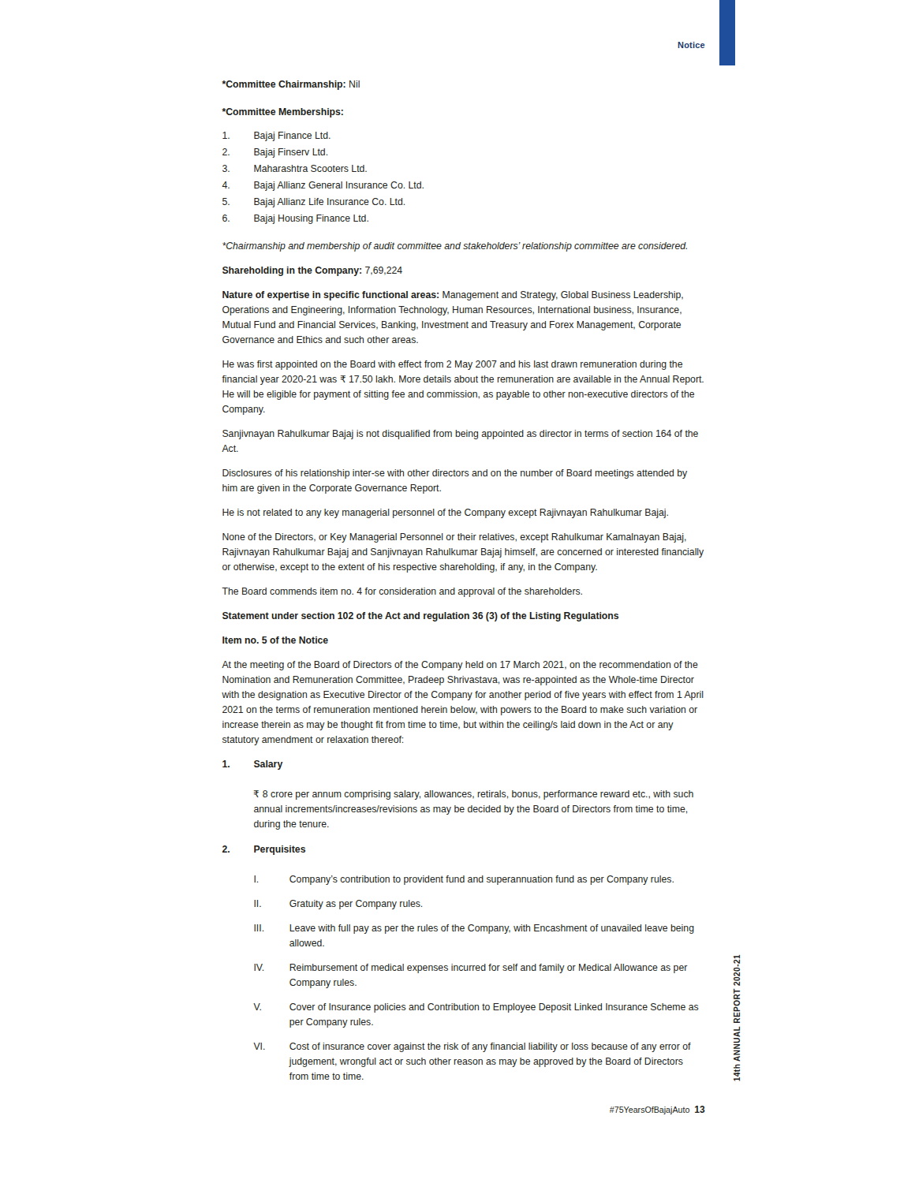Notice
*Committee Chairmanship: Nil
*Committee Memberships:
1. Bajaj Finance Ltd.
2. Bajaj Finserv Ltd.
3. Maharashtra Scooters Ltd.
4. Bajaj Allianz General Insurance Co. Ltd.
5. Bajaj Allianz Life Insurance Co. Ltd.
6. Bajaj Housing Finance Ltd.
*Chairmanship and membership of audit committee and stakeholders’ relationship committee are considered.
Shareholding in the Company: 7,69,224
Nature of expertise in specific functional areas: Management and Strategy, Global Business Leadership, Operations and Engineering, Information Technology, Human Resources, International business, Insurance, Mutual Fund and Financial Services, Banking, Investment and Treasury and Forex Management, Corporate Governance and Ethics and such other areas.
He was first appointed on the Board with effect from 2 May 2007 and his last drawn remuneration during the financial year 2020-21 was ₹ 17.50 lakh. More details about the remuneration are available in the Annual Report. He will be eligible for payment of sitting fee and commission, as payable to other non-executive directors of the Company.
Sanjivnayan Rahulkumar Bajaj is not disqualified from being appointed as director in terms of section 164 of the Act.
Disclosures of his relationship inter-se with other directors and on the number of Board meetings attended by him are given in the Corporate Governance Report.
He is not related to any key managerial personnel of the Company except Rajivnayan Rahulkumar Bajaj.
None of the Directors, or Key Managerial Personnel or their relatives, except Rahulkumar Kamalnayan Bajaj, Rajivnayan Rahulkumar Bajaj and Sanjivnayan Rahulkumar Bajaj himself, are concerned or interested financially or otherwise, except to the extent of his respective shareholding, if any, in the Company.
The Board commends item no. 4 for consideration and approval of the shareholders.
Statement under section 102 of the Act and regulation 36 (3) of the Listing Regulations
Item no. 5 of the Notice
At the meeting of the Board of Directors of the Company held on 17 March 2021, on the recommendation of the Nomination and Remuneration Committee, Pradeep Shrivastava, was re-appointed as the Whole-time Director with the designation as Executive Director of the Company for another period of five years with effect from 1 April 2021 on the terms of remuneration mentioned herein below, with powers to the Board to make such variation or increase therein as may be thought fit from time to time, but within the ceiling/s laid down in the Act or any statutory amendment or relaxation thereof:
1.
Salary
₹ 8 crore per annum comprising salary, allowances, retirals, bonus, performance reward etc., with such annual increments/increases/revisions as may be decided by the Board of Directors from time to time, during the tenure.
2.
Perquisites
I. Company’s contribution to provident fund and superannuation fund as per Company rules.
II. Gratuity as per Company rules.
III. Leave with full pay as per the rules of the Company, with Encashment of unavailed leave being allowed.
IV. Reimbursement of medical expenses incurred for self and family or Medical Allowance as per Company rules.
V. Cover of Insurance policies and Contribution to Employee Deposit Linked Insurance Scheme as per Company rules.
VI. Cost of insurance cover against the risk of any financial liability or loss because of any error of judgement, wrongful act or such other reason as may be approved by the Board of Directors from time to time.
14th ANNUAL REPORT 2020-21
#75YearsOfBajajAuto13